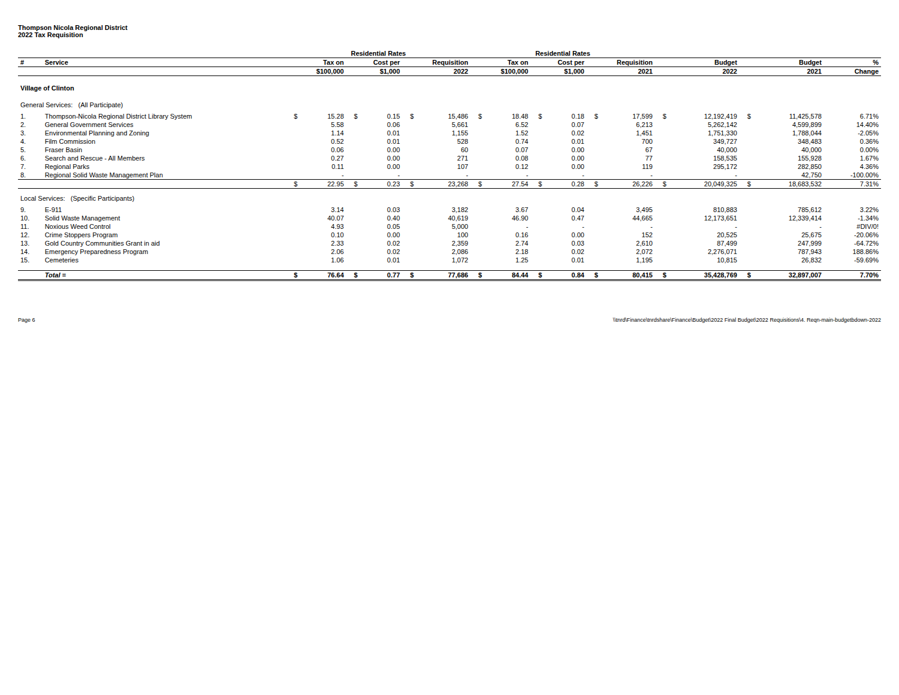Thompson Nicola Regional District
2022 Tax Requisition
| | Residential Rates | Residential Rates | |
| --- | --- | --- | --- |
| # | Service | Tax on | Cost per | Requisition | Tax on | Cost per | Requisition | Budget | Budget | % |
| | | $100,000 | $1,000 | 2022 | $100,000 | $1,000 | 2021 | 2022 | 2021 | Change |
| Village of Clinton |
| General Services: (All Participate) |
| 1. | Thompson-Nicola Regional District Library System | $ | 15.28 | $ | 0.15 | $ | 15,486 | $ | 18.48 | $ | 0.18 | $ | 17,599 | $ | 12,192,419 | $ | 11,425,578 | 6.71% |
| 2. | General Government Services | | 5.58 | | 0.06 | | 5,661 | | 6.52 | | 0.07 | | 6,213 | | 5,262,142 | | 4,599,899 | 14.40% |
| 3. | Environmental Planning and Zoning | | 1.14 | | 0.01 | | 1,155 | | 1.52 | | 0.02 | | 1,451 | | 1,751,330 | | 1,788,044 | -2.05% |
| 4. | Film Commission | | 0.52 | | 0.01 | | 528 | | 0.74 | | 0.01 | | 700 | | 349,727 | | 348,483 | 0.36% |
| 5. | Fraser Basin | | 0.06 | | 0.00 | | 60 | | 0.07 | | 0.00 | | 67 | | 40,000 | | 40,000 | 0.00% |
| 6. | Search and Rescue - All Members | | 0.27 | | 0.00 | | 271 | | 0.08 | | 0.00 | | 77 | | 158,535 | | 155,928 | 1.67% |
| 7. | Regional Parks | | 0.11 | | 0.00 | | 107 | | 0.12 | | 0.00 | | 119 | | 295,172 | | 282,850 | 4.36% |
| 8. | Regional Solid Waste Management Plan | | - | | - | | - | | - | | - | | - | | - | | 42,750 | -100.00% |
| | | $ | 22.95 | $ | 0.23 | $ | 23,268 | $ | 27.54 | $ | 0.28 | $ | 26,226 | $ | 20,049,325 | $ | 18,683,532 | 7.31% |
| Local Services: (Specific Participants) |
| 9. | E-911 | | 3.14 | | 0.03 | | 3,182 | | 3.67 | | 0.04 | | 3,495 | | 810,883 | | 785,612 | 3.22% |
| 10. | Solid Waste Management | | 40.07 | | 0.40 | | 40,619 | | 46.90 | | 0.47 | | 44,665 | | 12,173,651 | | 12,339,414 | -1.34% |
| 11. | Noxious Weed Control | | 4.93 | | 0.05 | | 5,000 | | - | | - | | - | | - | | - | #DIV/0! |
| 12. | Crime Stoppers Program | | 0.10 | | 0.00 | | 100 | | 0.16 | | 0.00 | | 152 | | 20,525 | | 25,675 | -20.06% |
| 13. | Gold Country Communities Grant in aid | | 2.33 | | 0.02 | | 2,359 | | 2.74 | | 0.03 | | 2,610 | | 87,499 | | 247,999 | -64.72% |
| 14. | Emergency Preparedness Program | | 2.06 | | 0.02 | | 2,086 | | 2.18 | | 0.02 | | 2,072 | | 2,276,071 | | 787,943 | 188.86% |
| 15. | Cemeteries | | 1.06 | | 0.01 | | 1,072 | | 1.25 | | 0.01 | | 1,195 | | 10,815 | | 26,832 | -59.69% |
| | Total = | $ | 76.64 | $ | 0.77 | $ | 77,686 | $ | 84.44 | $ | 0.84 | $ | 80,415 | $ | 35,428,769 | $ | 32,897,007 | 7.70% |
Page 6 \\tnrd\Finance\tnrdshare\Finance\Budget\2022 Final Budget\2022 Requisitions\4. Reqn-main-budgetbdown-2022